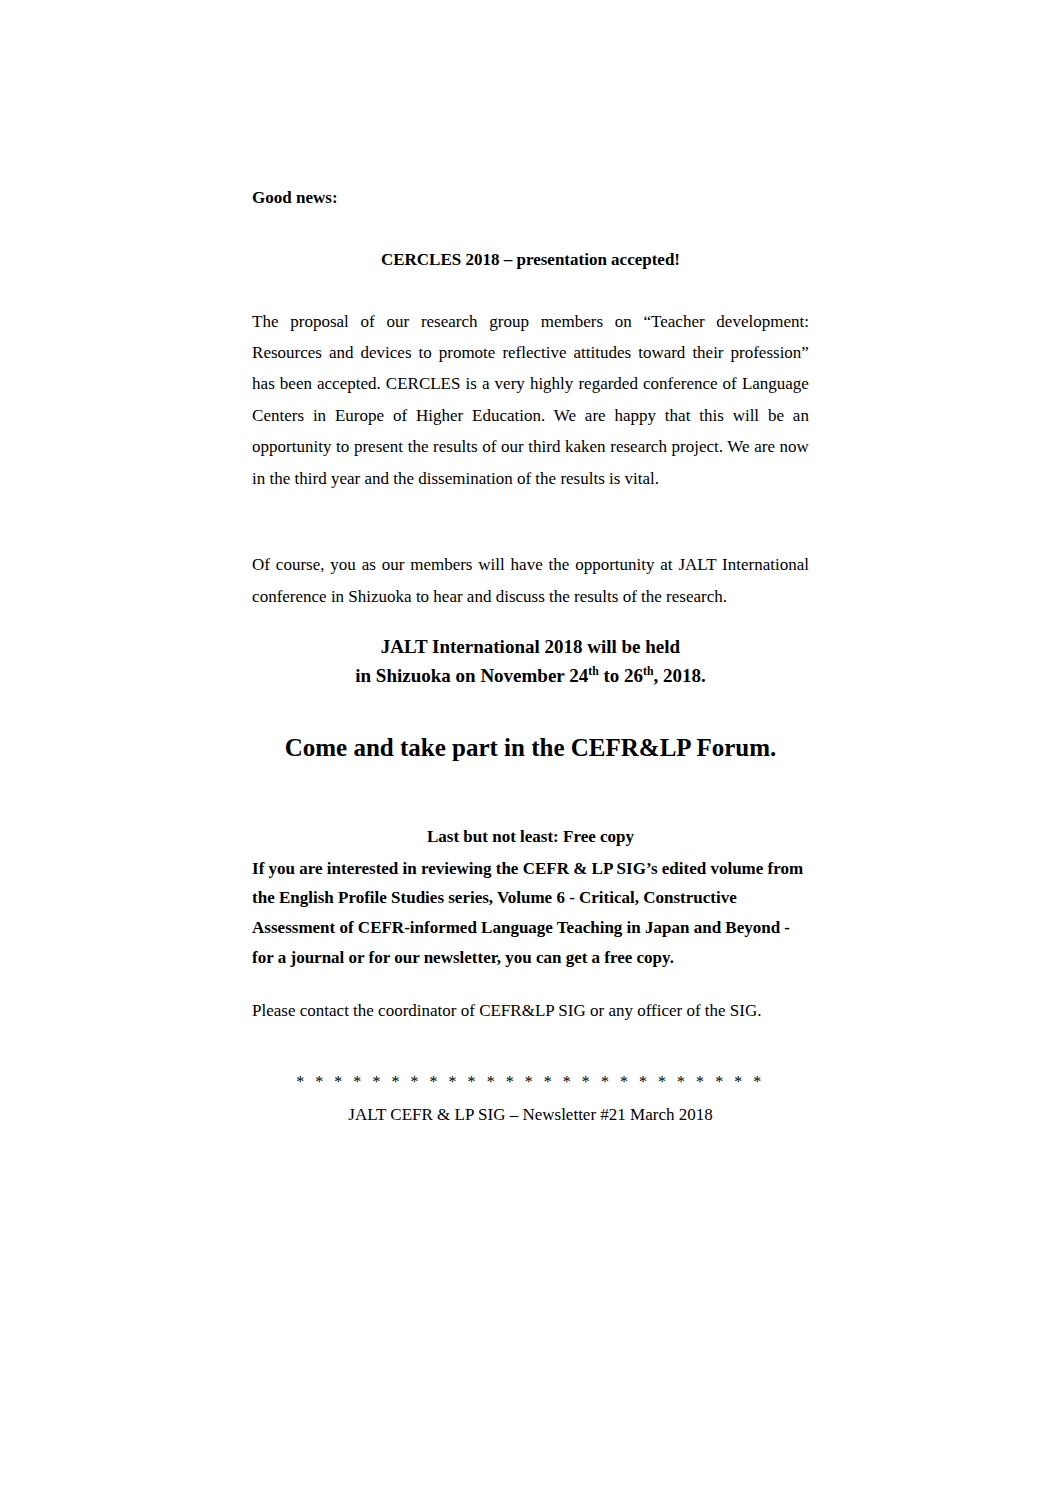Good news:
CERCLES 2018 – presentation accepted!
The proposal of our research group members on “Teacher development: Resources and devices to promote reflective attitudes toward their profession” has been accepted. CERCLES is a very highly regarded conference of Language Centers in Europe of Higher Education. We are happy that this will be an opportunity to present the results of our third kaken research project. We are now in the third year and the dissemination of the results is vital.
Of course, you as our members will have the opportunity at JALT International conference in Shizuoka to hear and discuss the results of the research.
JALT International 2018 will be held
in Shizuoka on November 24th to 26th, 2018.
Come and take part in the CEFR&LP Forum.
Last but not least: Free copy
If you are interested in reviewing the CEFR & LP SIG’s edited volume from the English Profile Studies series, Volume 6 - Critical, Constructive Assessment of CEFR-informed Language Teaching in Japan and Beyond - for a journal or for our newsletter, you can get a free copy.
Please contact the coordinator of CEFR&LP SIG or any officer of the SIG.
* * * * * * * * * * * * * * * * * * * * * * * * *
JALT CEFR & LP SIG – Newsletter #21 March 2018